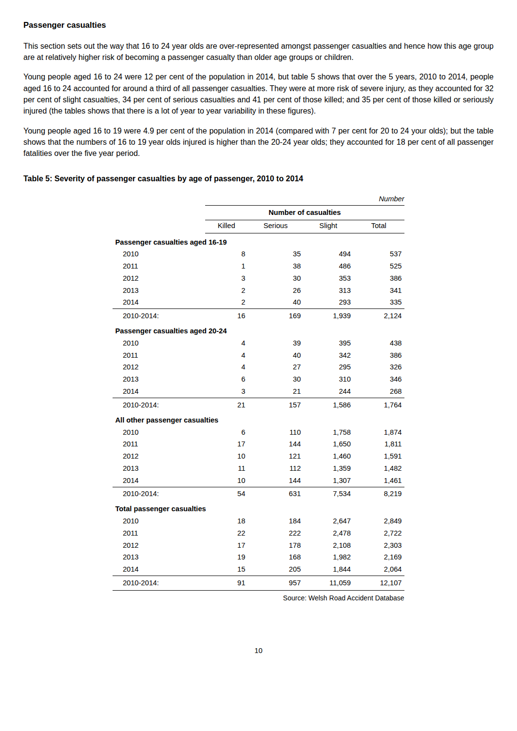Passenger casualties
This section sets out the way that 16 to 24 year olds are over-represented amongst passenger casualties and hence how this age group are at relatively higher risk of becoming a passenger casualty than older age groups or children.
Young people aged 16 to 24 were 12 per cent of the population in 2014, but table 5 shows that over the 5 years, 2010 to 2014, people aged 16 to 24 accounted for around a third of all passenger casualties. They were at more risk of severe injury, as they accounted for 32 per cent of slight casualties, 34 per cent of serious casualties and 41 per cent of those killed; and 35 per cent of those killed or seriously injured (the tables shows that there is a lot of year to year variability in these figures).
Young people aged 16 to 19 were 4.9 per cent of the population in 2014 (compared with 7 per cent for 20 to 24 your olds); but the table shows that the numbers of 16 to 19 year olds injured is higher than the 20-24 year olds; they accounted for 18 per cent of all passenger fatalities over the five year period.
Table 5: Severity of passenger casualties by age of passenger, 2010 to 2014
Number
| | Number of casualties |
| --- | --- |
| | Killed | Serious | Slight | Total |
| Passenger casualties aged 16-19 |
| 2010 | 8 | 35 | 494 | 537 |
| 2011 | 1 | 38 | 486 | 525 |
| 2012 | 3 | 30 | 353 | 386 |
| 2013 | 2 | 26 | 313 | 341 |
| 2014 | 2 | 40 | 293 | 335 |
| 2010-2014: | 16 | 169 | 1,939 | 2,124 |
| Passenger casualties aged 20-24 |
| 2010 | 4 | 39 | 395 | 438 |
| 2011 | 4 | 40 | 342 | 386 |
| 2012 | 4 | 27 | 295 | 326 |
| 2013 | 6 | 30 | 310 | 346 |
| 2014 | 3 | 21 | 244 | 268 |
| 2010-2014: | 21 | 157 | 1,586 | 1,764 |
| All other passenger casualties |
| 2010 | 6 | 110 | 1,758 | 1,874 |
| 2011 | 17 | 144 | 1,650 | 1,811 |
| 2012 | 10 | 121 | 1,460 | 1,591 |
| 2013 | 11 | 112 | 1,359 | 1,482 |
| 2014 | 10 | 144 | 1,307 | 1,461 |
| 2010-2014: | 54 | 631 | 7,534 | 8,219 |
| Total passenger casualties |
| 2010 | 18 | 184 | 2,647 | 2,849 |
| 2011 | 22 | 222 | 2,478 | 2,722 |
| 2012 | 17 | 178 | 2,108 | 2,303 |
| 2013 | 19 | 168 | 1,982 | 2,169 |
| 2014 | 15 | 205 | 1,844 | 2,064 |
| 2010-2014: | 91 | 957 | 11,059 | 12,107 |
Source: Welsh Road Accident Database
10